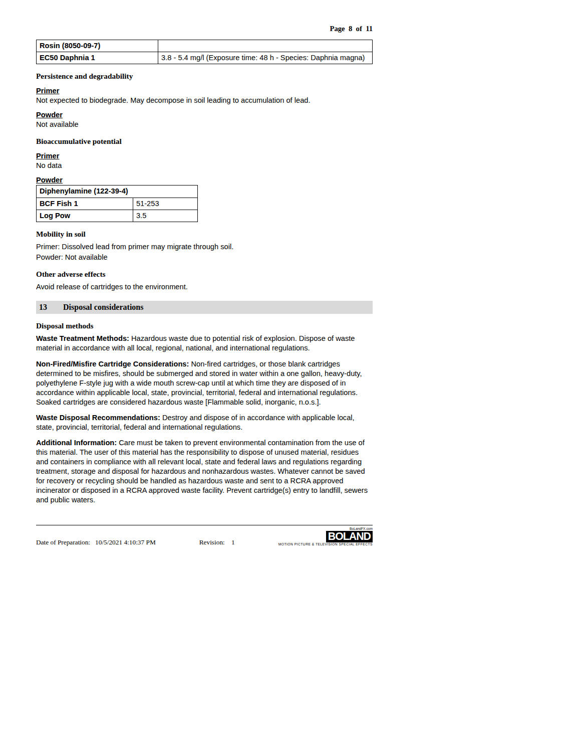Page 8 of 11
| Rosin (8050-09-7) | |
| EC50 Daphnia 1 | 3.8 - 5.4 mg/l (Exposure time: 48 h - Species: Daphnia magna) |
Persistence and degradability
Primer
Not expected to biodegrade. May decompose in soil leading to accumulation of lead.
Powder
Not available
Bioaccumulative potential
Primer
No data
Powder
| Diphenylamine (122-39-4) |
| BCF Fish 1 | 51-253 |
| Log Pow | 3.5 |
Mobility in soil
Primer: Dissolved lead from primer may migrate through soil.
Powder: Not available
Other adverse effects
Avoid release of cartridges to the environment.
13 Disposal considerations
Disposal methods
Waste Treatment Methods: Hazardous waste due to potential risk of explosion. Dispose of waste material in accordance with all local, regional, national, and international regulations.
Non-Fired/Misfire Cartridge Considerations: Non-fired cartridges, or those blank cartridges determined to be misfires, should be submerged and stored in water within a one gallon, heavy-duty, polyethylene F-style jug with a wide mouth screw-cap until at which time they are disposed of in accordance within applicable local, state, provincial, territorial, federal and international regulations. Soaked cartridges are considered hazardous waste [Flammable solid, inorganic, n.o.s.].
Waste Disposal Recommendations: Destroy and dispose of in accordance with applicable local, state, provincial, territorial, federal and international regulations.
Additional Information: Care must be taken to prevent environmental contamination from the use of this material. The user of this material has the responsibility to dispose of unused material, residues and containers in compliance with all relevant local, state and federal laws and regulations regarding treatment, storage and disposal for hazardous and nonhazardous wastes. Whatever cannot be saved for recovery or recycling should be handled as hazardous waste and sent to a RCRA approved incinerator or disposed in a RCRA approved waste facility. Prevent cartridge(s) entry to landfill, sewers and public waters.
Date of Preparation: 10/5/2021 4:10:37 PM
Revision: 1
BoLandFX.com BOLAND MOTION PICTURE & TELEVISION SPECIAL EFFECTS